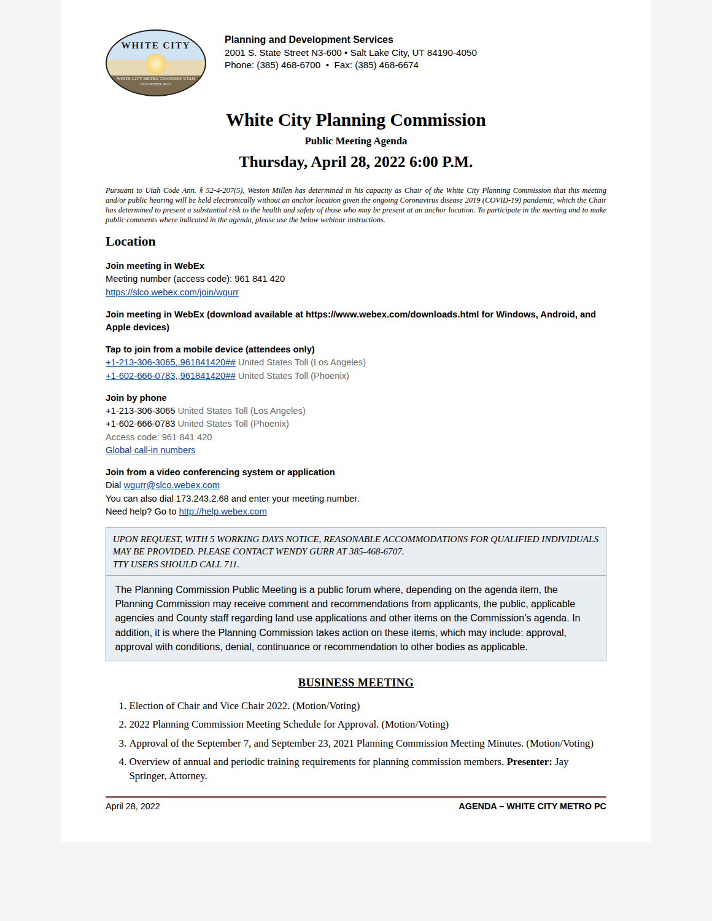WHITE CITY
WHITE CITY METRO TOWNSHIP UTAH FOUNDED 2017
Planning and Development Services
2001 S. State Street N3-600 • Salt Lake City, UT 84190-4050
Phone: (385) 468-6700 • Fax: (385) 468-6674
White City Planning Commission
Public Meeting Agenda
Thursday, April 28, 2022 6:00 P.M.
Pursuant to Utah Code Ann. § 52-4-207(5), Weston Millen has determined in his capacity as Chair of the White City Planning Commission that this meeting and/or public hearing will be held electronically without an anchor location given the ongoing Coronavirus disease 2019 (COVID-19) pandemic, which the Chair has determined to present a substantial risk to the health and safety of those who may be present at an anchor location. To participate in the meeting and to make public comments where indicated in the agenda, please use the below webinar instructions.
Location
Join meeting in WebEx
Meeting number (access code): 961 841 420
https://slco.webex.com/join/wgurr
Join meeting in WebEx (download available at https://www.webex.com/downloads.html for Windows, Android, and Apple devices)
Tap to join from a mobile device (attendees only)
+1-213-306-3065,,961841420## United States Toll (Los Angeles)
+1-602-666-0783,,961841420## United States Toll (Phoenix)
Join by phone
+1-213-306-3065 United States Toll (Los Angeles)
+1-602-666-0783 United States Toll (Phoenix)
Access code: 961 841 420
Global call-in numbers
Join from a video conferencing system or application
Dial wgurr@slco.webex.com
You can also dial 173.243.2.68 and enter your meeting number.
Need help? Go to http://help.webex.com
UPON REQUEST, WITH 5 WORKING DAYS NOTICE, REASONABLE ACCOMMODATIONS FOR QUALIFIED INDIVIDUALS MAY BE PROVIDED. PLEASE CONTACT WENDY GURR AT 385-468-6707.
TTY USERS SHOULD CALL 711.
The Planning Commission Public Meeting is a public forum where, depending on the agenda item, the Planning Commission may receive comment and recommendations from applicants, the public, applicable agencies and County staff regarding land use applications and other items on the Commission’s agenda. In addition, it is where the Planning Commission takes action on these items, which may include: approval, approval with conditions, denial, continuance or recommendation to other bodies as applicable.
BUSINESS MEETING
Election of Chair and Vice Chair 2022. (Motion/Voting)
2022 Planning Commission Meeting Schedule for Approval. (Motion/Voting)
Approval of the September 7, and September 23, 2021 Planning Commission Meeting Minutes. (Motion/Voting)
Overview of annual and periodic training requirements for planning commission members. Presenter: Jay Springer, Attorney.
April 28, 2022
AGENDA – WHITE CITY METRO PC